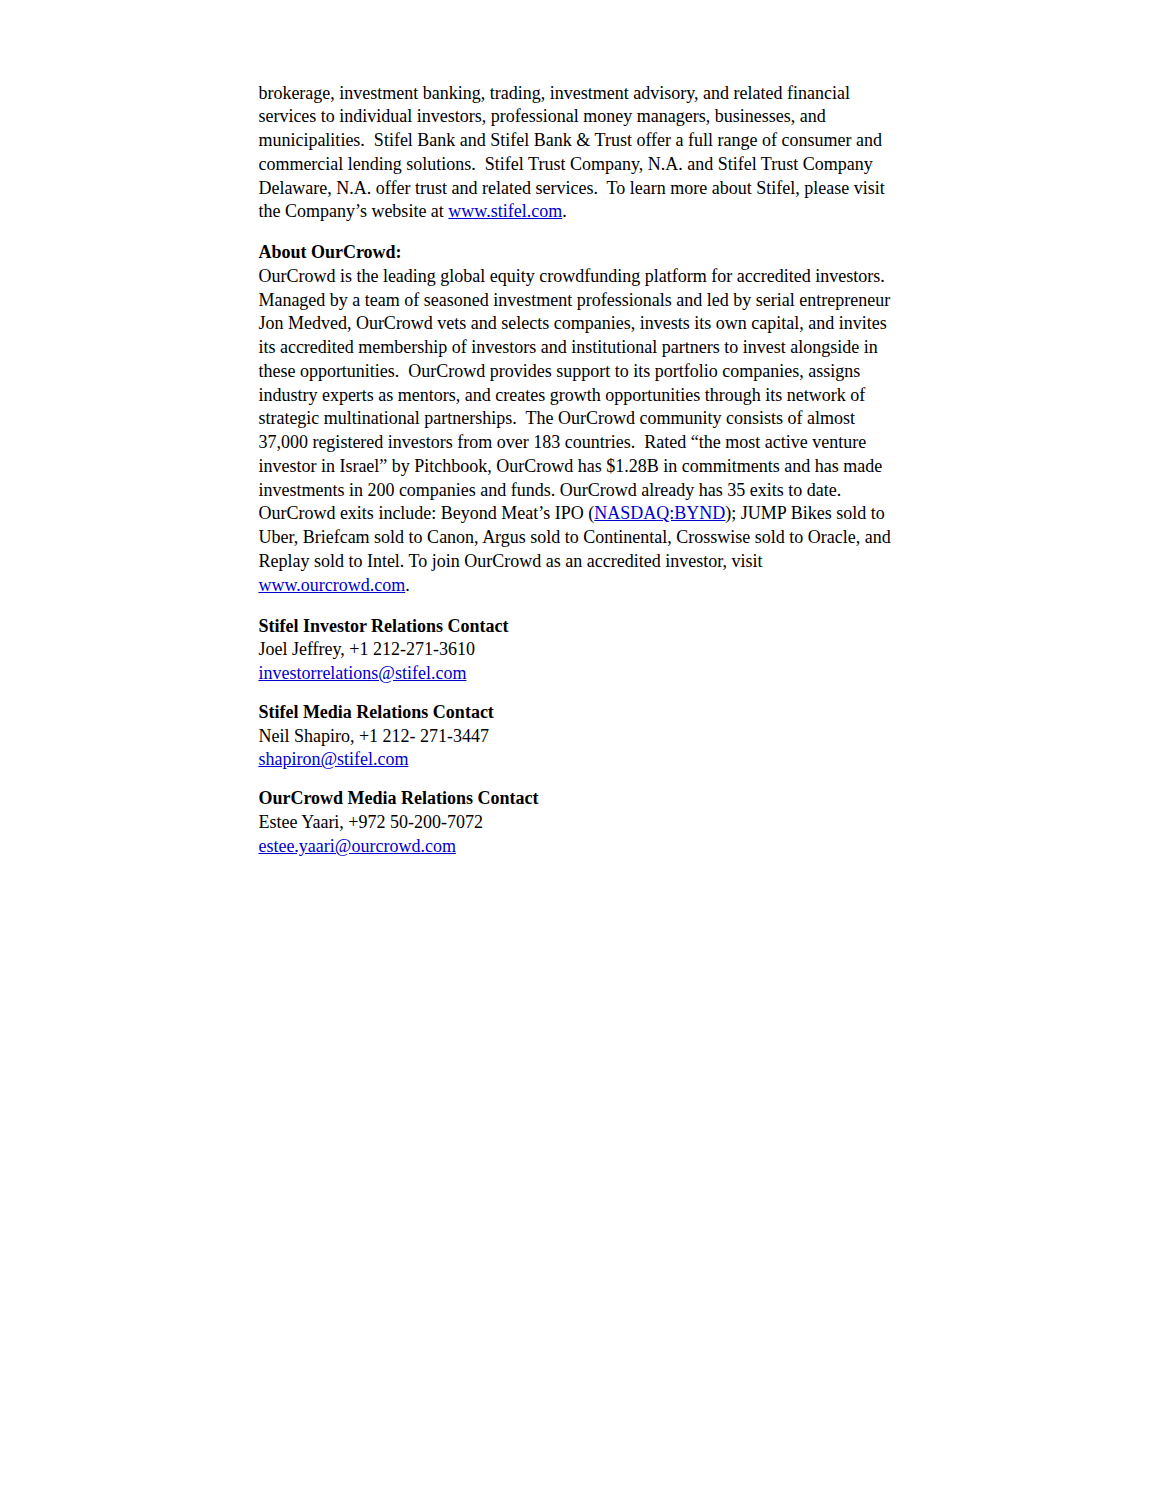brokerage, investment banking, trading, investment advisory, and related financial services to individual investors, professional money managers, businesses, and municipalities. Stifel Bank and Stifel Bank & Trust offer a full range of consumer and commercial lending solutions. Stifel Trust Company, N.A. and Stifel Trust Company Delaware, N.A. offer trust and related services. To learn more about Stifel, please visit the Company’s website at www.stifel.com.
About OurCrowd:
OurCrowd is the leading global equity crowdfunding platform for accredited investors. Managed by a team of seasoned investment professionals and led by serial entrepreneur Jon Medved, OurCrowd vets and selects companies, invests its own capital, and invites its accredited membership of investors and institutional partners to invest alongside in these opportunities. OurCrowd provides support to its portfolio companies, assigns industry experts as mentors, and creates growth opportunities through its network of strategic multinational partnerships. The OurCrowd community consists of almost 37,000 registered investors from over 183 countries. Rated “the most active venture investor in Israel” by Pitchbook, OurCrowd has $1.28B in commitments and has made investments in 200 companies and funds. OurCrowd already has 35 exits to date. OurCrowd exits include: Beyond Meat’s IPO (NASDAQ:BYND); JUMP Bikes sold to Uber, Briefcam sold to Canon, Argus sold to Continental, Crosswise sold to Oracle, and Replay sold to Intel. To join OurCrowd as an accredited investor, visit www.ourcrowd.com.
Stifel Investor Relations Contact
Joel Jeffrey, +1 212-271-3610
investorrelations@stifel.com
Stifel Media Relations Contact
Neil Shapiro, +1 212- 271-3447
shapiron@stifel.com
OurCrowd Media Relations Contact
Estee Yaari, +972 50-200-7072
estee.yaari@ourcrowd.com